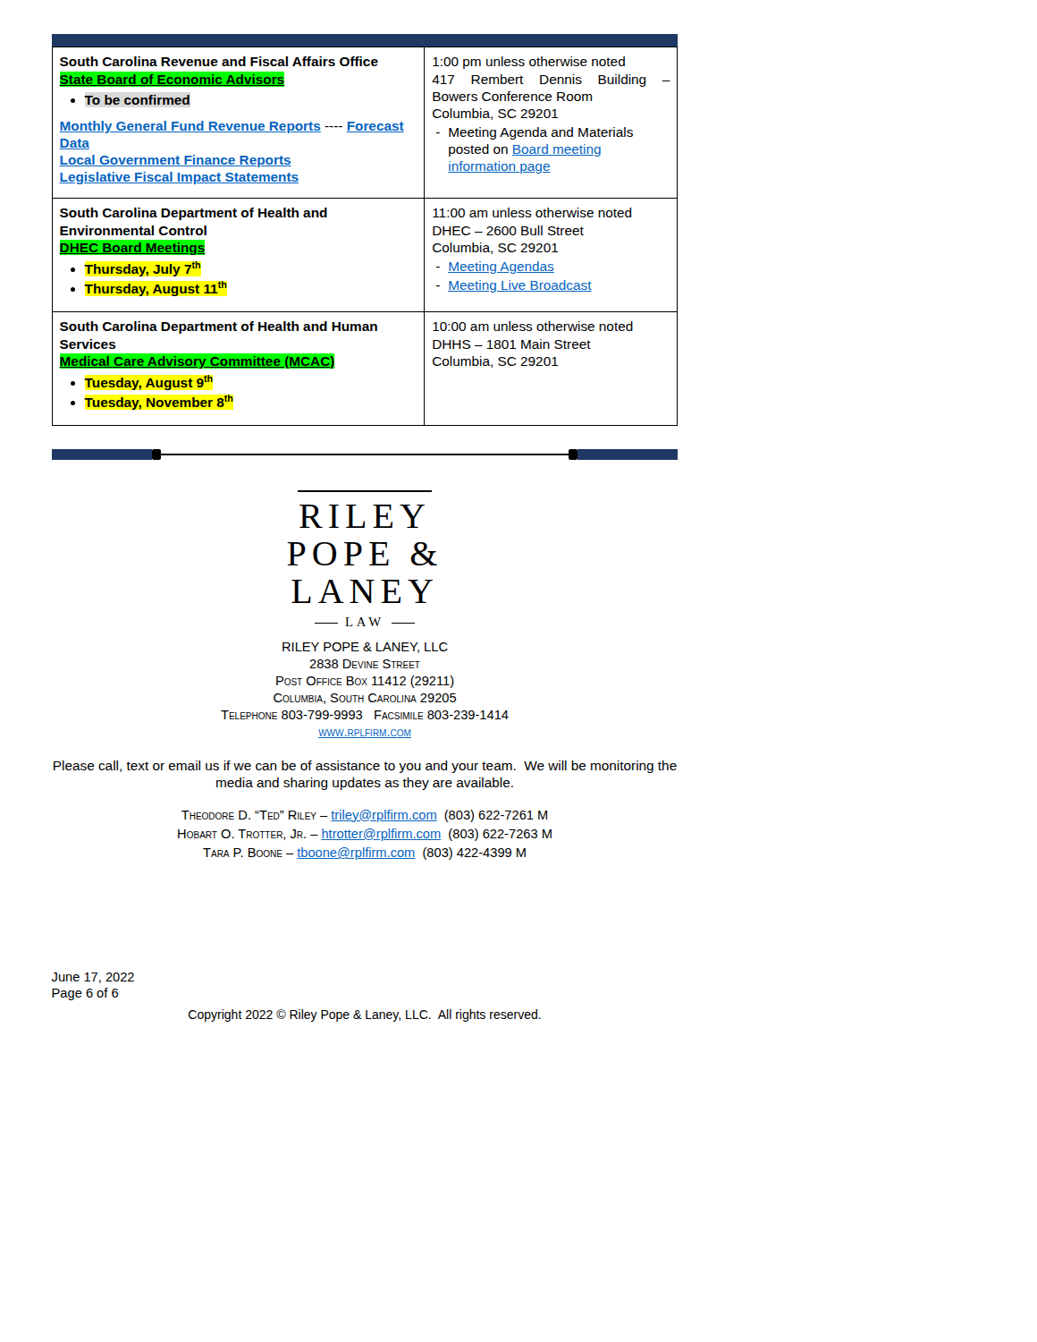| South Carolina Revenue and Fiscal Affairs Office State Board of Economic Advisors To be confirmed Monthly General Fund Revenue Reports ---- Forecast Data Local Government Finance Reports Legislative Fiscal Impact Statements | 1:00 pm unless otherwise noted 417 Rembert Dennis Building – Bowers Conference Room Columbia, SC 29201 Meeting Agenda and Materials posted on Board meeting information page |
| South Carolina Department of Health and Environmental Control DHEC Board Meetings Thursday, July 7 th Thursday, August 11 th | 11:00 am unless otherwise noted DHEC – 2600 Bull Street Columbia, SC 29201 Meeting Agendas Meeting Live Broadcast |
| South Carolina Department of Health and Human Services Medical Care Advisory Committee (MCAC) Tuesday, August 9 th Tuesday, November 8 th | 10:00 am unless otherwise noted DHHS – 1801 Main Street Columbia, SC 29201 |
RILEY
POPE &
LANEY
LAW
RILEY POPE & LANEY, LLC
2838 Devine Street
Post Office Box 11412 (29211)
Columbia, South Carolina 29205
Telephone 803-799-9993 Facsimile 803-239-1414
www.rplfirm.com
Please call, text or email us if we can be of assistance to you and your team. We will be monitoring the media and sharing updates as they are available.
Theodore D. “Ted” Riley – triley@rplfirm.com (803) 622-7261 M
Hobart O. Trotter, Jr. – htrotter@rplfirm.com (803) 622-7263 M
Tara P. Boone – tboone@rplfirm.com (803) 422-4399 M
June 17, 2022
Page 6 of 6
Copyright 2022 © Riley Pope & Laney, LLC. All rights reserved.